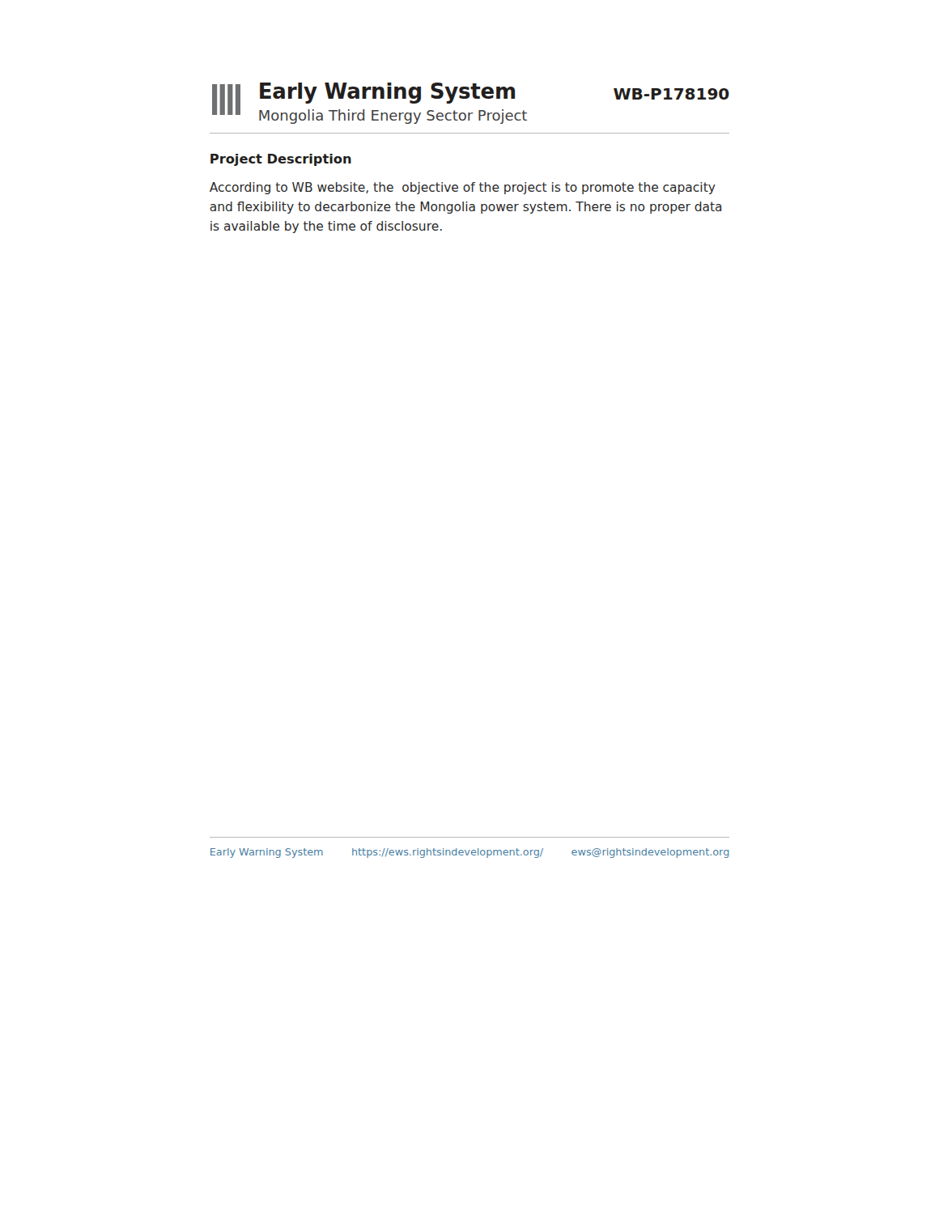Early Warning System Mongolia Third Energy Sector Project
WB-P178190
Project Description
According to WB website, the objective of the project is to promote the capacity and flexibility to decarbonize the Mongolia power system. There is no proper data is available by the time of disclosure.
Early Warning System
https://ews.rightsindevelopment.org/
ews@rightsindevelopment.org